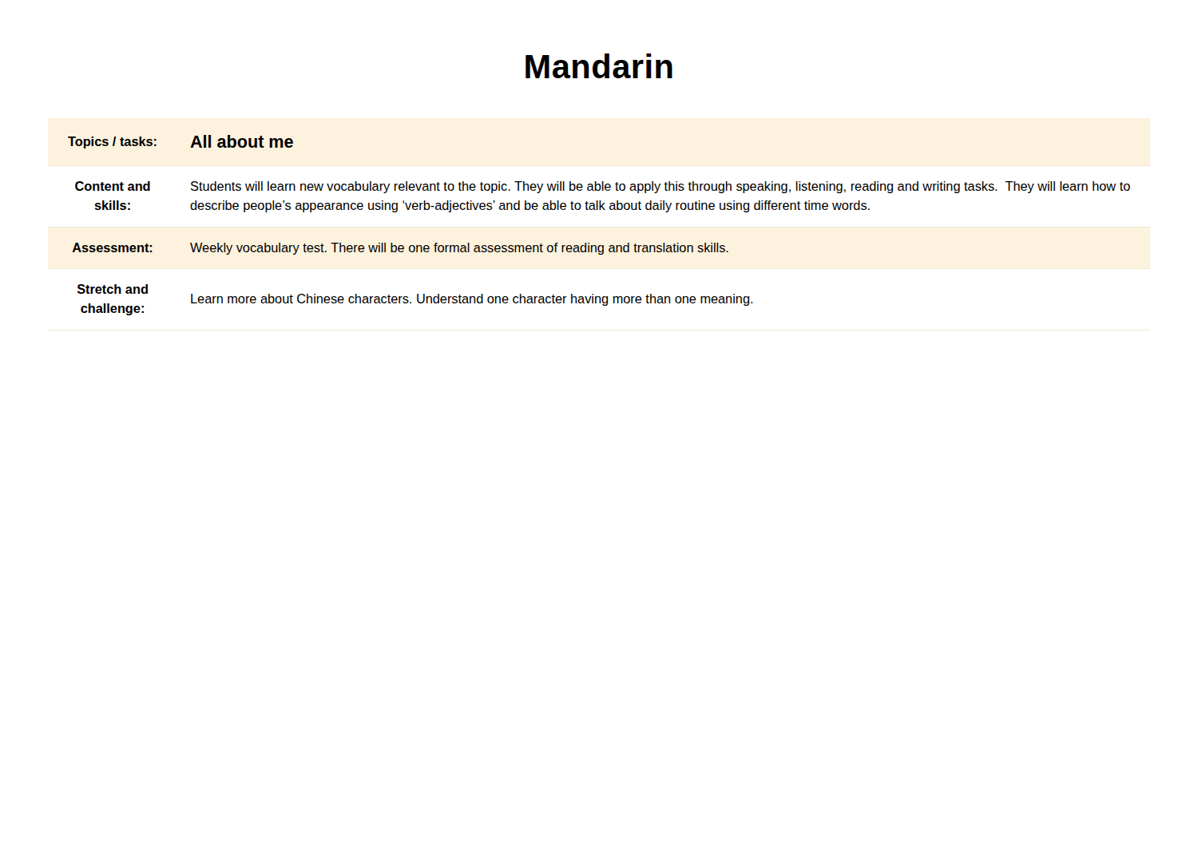Mandarin
| Topics / tasks: | All about me |
| Content and skills: | Students will learn new vocabulary relevant to the topic. They will be able to apply this through speaking, listening, reading and writing tasks. They will learn how to describe people’s appearance using ‘verb-adjectives’ and be able to talk about daily routine using different time words. |
| Assessment: | Weekly vocabulary test. There will be one formal assessment of reading and translation skills. |
| Stretch and challenge: | Learn more about Chinese characters. Understand one character having more than one meaning. |